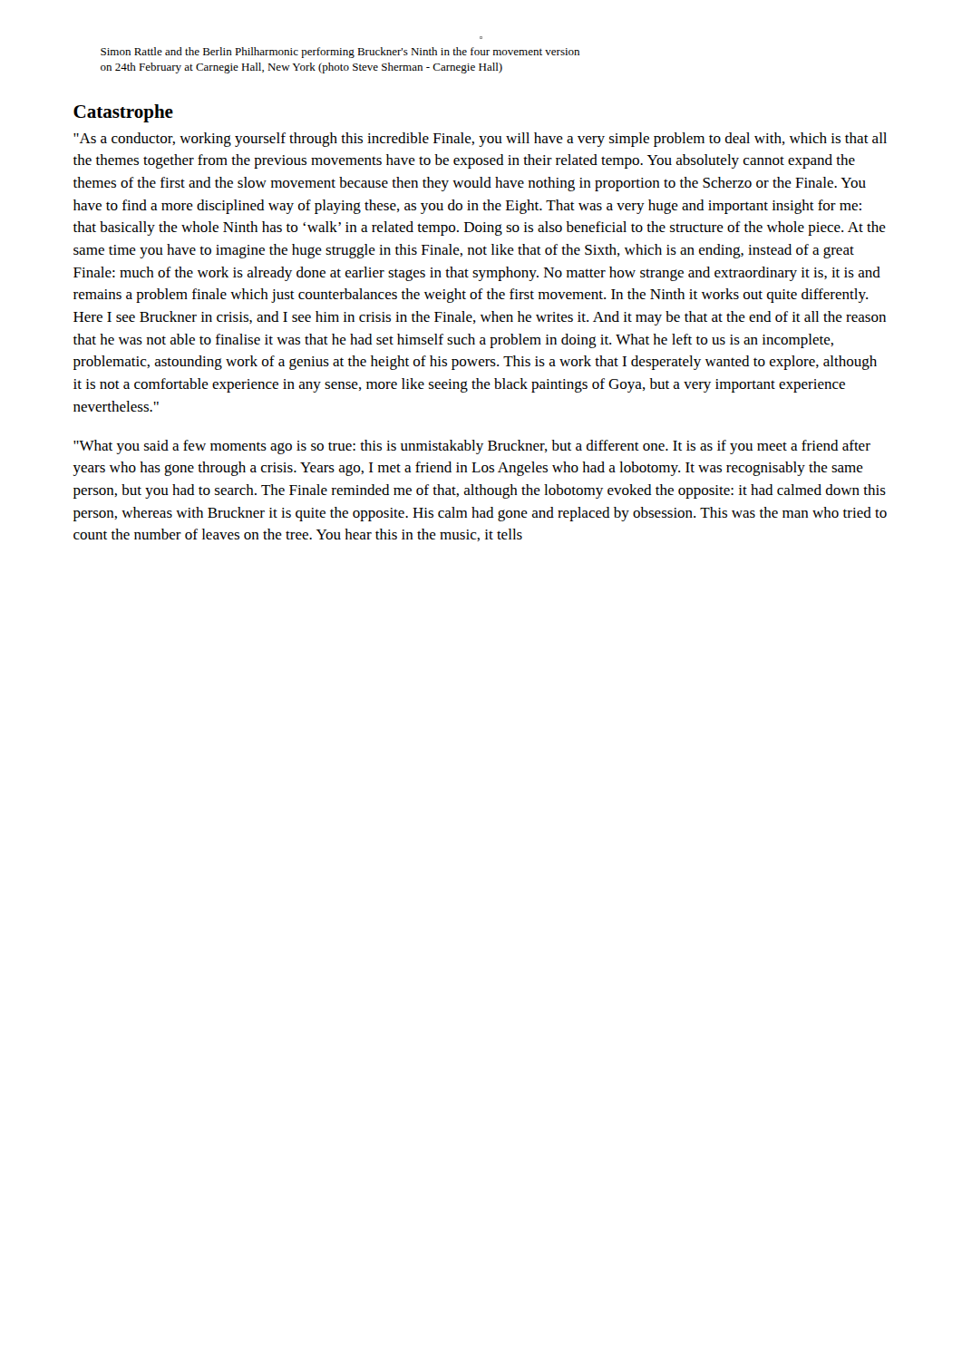Simon Rattle and the Berlin Philharmonic performing Bruckner's Ninth in the four movement version
on 24th February at Carnegie Hall, New York (photo Steve Sherman - Carnegie Hall)
Catastrophe
"As a conductor, working yourself through this incredible Finale, you will have a very simple problem to deal with, which is that all the themes together from the previous movements have to be exposed in their related tempo. You absolutely cannot expand the themes of the first and the slow movement because then they would have nothing in proportion to the Scherzo or the Finale. You have to find a more disciplined way of playing these, as you do in the Eight. That was a very huge and important insight for me: that basically the whole Ninth has to ‘walk’ in a related tempo. Doing so is also beneficial to the structure of the whole piece. At the same time you have to imagine the huge struggle in this Finale, not like that of the Sixth, which is an ending, instead of a great Finale: much of the work is already done at earlier stages in that symphony. No matter how strange and extraordinary it is, it is and remains a problem finale which just counterbalances the weight of the first movement. In the Ninth it works out quite differently. Here I see Bruckner in crisis, and I see him in crisis in the Finale, when he writes it. And it may be that at the end of it all the reason that he was not able to finalise it was that he had set himself such a problem in doing it. What he left to us is an incomplete, problematic, astounding work of a genius at the height of his powers. This is a work that I desperately wanted to explore, although it is not a comfortable experience in any sense, more like seeing the black paintings of Goya, but a very important experience nevertheless."
"What you said a few moments ago is so true: this is unmistakably Bruckner, but a different one. It is as if you meet a friend after years who has gone through a crisis. Years ago, I met a friend in Los Angeles who had a lobotomy. It was recognisably the same person, but you had to search. The Finale reminded me of that, although the lobotomy evoked the opposite: it had calmed down this person, whereas with Bruckner it is quite the opposite. His calm had gone and replaced by obsession. This was the man who tried to count the number of leaves on the tree. You hear this in the music, it tells